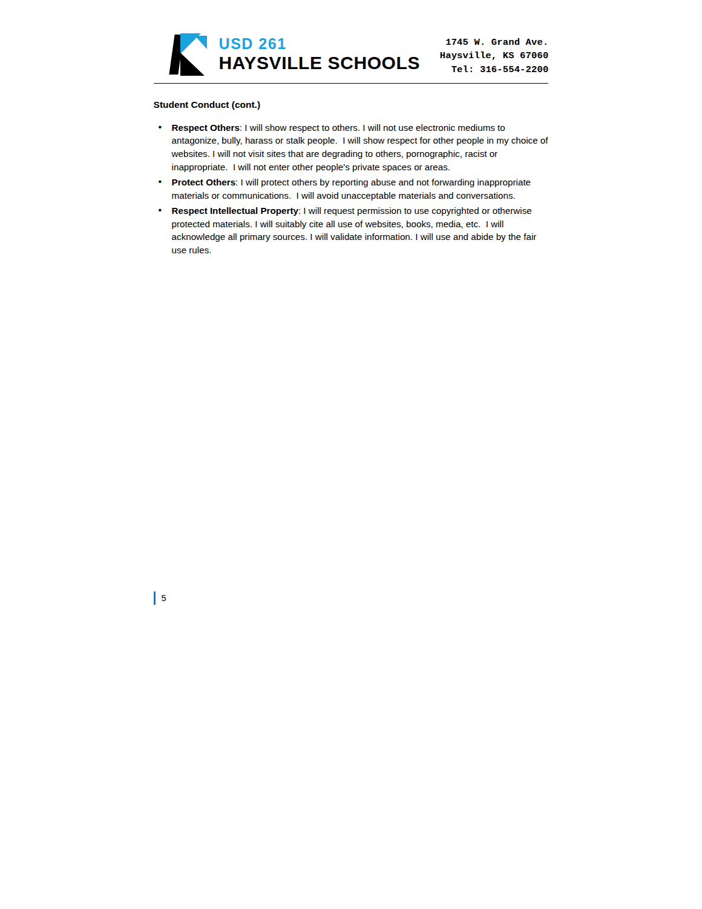USD 261
HAYSVILLE SCHOOLS
1745 W. Grand Ave.
Haysville, KS 67060
Tel: 316-554-2200
Student Conduct (cont.)
Respect Others: I will show respect to others. I will not use electronic mediums to antagonize, bully, harass or stalk people. I will show respect for other people in my choice of websites. I will not visit sites that are degrading to others, pornographic, racist or inappropriate. I will not enter other people's private spaces or areas.
Protect Others: I will protect others by reporting abuse and not forwarding inappropriate materials or communications. I will avoid unacceptable materials and conversations.
Respect Intellectual Property: I will request permission to use copyrighted or otherwise protected materials. I will suitably cite all use of websites, books, media, etc. I will acknowledge all primary sources. I will validate information. I will use and abide by the fair use rules.
5